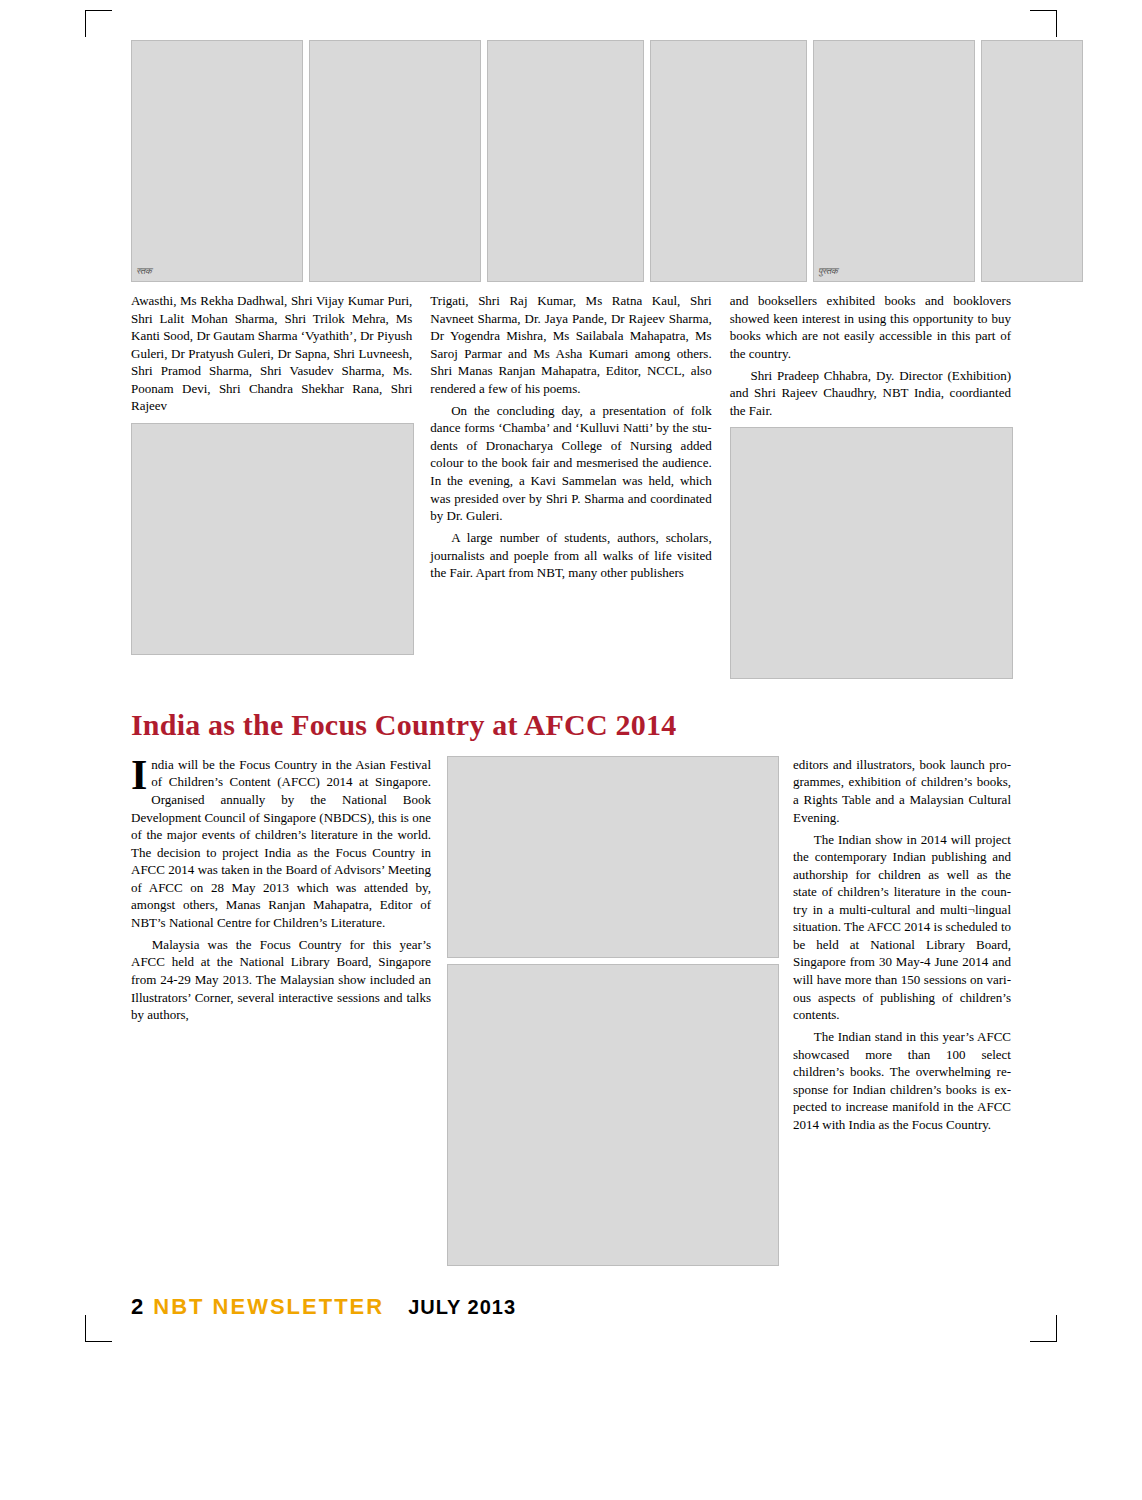स्तक
पुस्तक
Awasthi, Ms Rekha Dadhwal, Shri Vijay Kumar Puri, Shri Lalit Mohan Sharma, Shri Trilok Mehra, Ms Kanti Sood, Dr Gautam Sharma ‘Vyathith’, Dr Piyush Guleri, Dr Pratyush Guleri, Dr Sapna, Shri Luvneesh, Shri Pramod Sharma, Shri Vasudev Sharma, Ms. Poonam Devi, Shri Chandra Shekhar Rana, Shri Rajeev
Trigati, Shri Raj Kumar, Ms Ratna Kaul, Shri Navneet Sharma, Dr. Jaya Pande, Dr Rajeev Sharma, Dr Yogendra Mishra, Ms Sailabala Mahapatra, Ms Saroj Parmar and Ms Asha Kumari among others. Shri Manas Ranjan Mahapatra, Editor, NCCL, also rendered a few of his poems.
On the concluding day, a presentation of folk dance forms ‘Chamba’ and ‘Kulluvi Natti’ by the students of Dronacharya College of Nursing added colour to the book fair and mesmerised the audience. In the evening, a Kavi Sammelan was held, which was presided over by Shri P. Sharma and coordinated by Dr. Guleri.
A large number of students, authors, scholars, journalists and poeple from all walks of life visited the Fair. Apart from NBT, many other publishers
and booksellers exhibited books and booklovers showed keen interest in using this opportunity to buy books which are not easily accessible in this part of the country.
Shri Pradeep Chhabra, Dy. Director (Exhibition) and Shri Rajeev Chaudhry, NBT India, coordianted the Fair.
India as the Focus Country at AFCC 2014
India will be the Focus Country in the Asian Festival of Children’s Content (AFCC) 2014 at Singapore. Organised annually by the National Book Development Council of Singapore (NBDCS), this is one of the major events of children’s literature in the world. The decision to project India as the Focus Country in AFCC 2014 was taken in the Board of Advisors’ Meeting of AFCC on 28 May 2013 which was attended by, amongst others, Manas Ranjan Mahapatra, Editor of NBT’s National Centre for Children’s Literature.
Malaysia was the Focus Country for this year’s AFCC held at the National Library Board, Singapore from 24-29 May 2013. The Malaysian show included an Illustrators’ Corner, several interactive sessions and talks by authors,
editors and illustrators, book launch programmes, exhibition of children’s books, a Rights Table and a Malaysian Cultural Evening.
The Indian show in 2014 will project the contemporary Indian publishing and authorship for children as well as the state of children’s literature in the country in a multi-cultural and multi¬lingual situation. The AFCC 2014 is scheduled to be held at National Library Board, Singapore from 30 May-4 June 2014 and will have more than 150 sessions on various aspects of publishing of children’s contents.
The Indian stand in this year’s AFCC showcased more than 100 select children’s books. The overwhelming response for Indian children’s books is expected to increase manifold in the AFCC 2014 with India as the Focus Country.
2 NBT NEWSLETTER JULY 2013